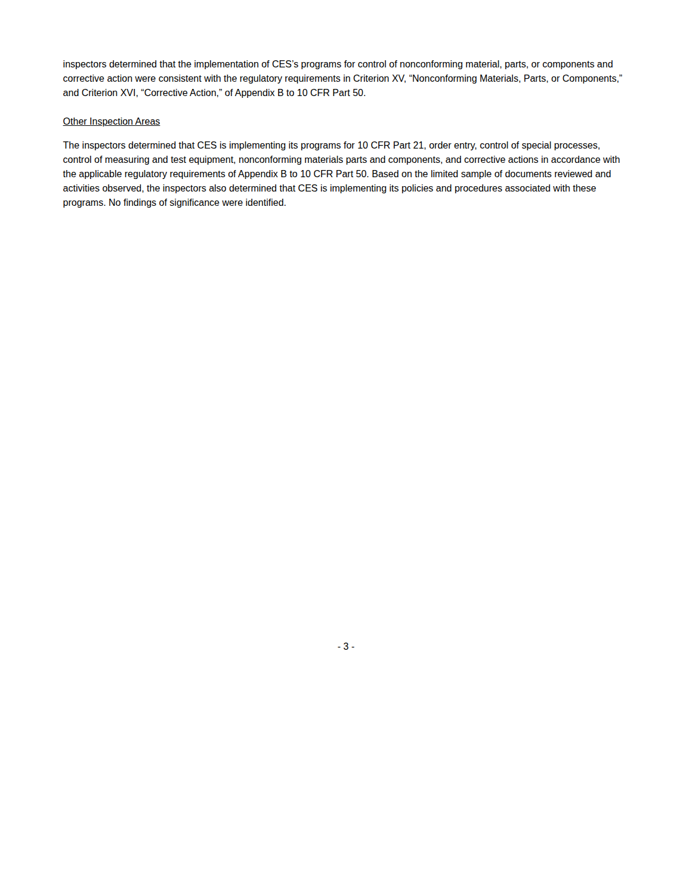inspectors determined that the implementation of CES’s programs for control of nonconforming material, parts, or components and corrective action were consistent with the regulatory requirements in Criterion XV, “Nonconforming Materials, Parts, or Components,” and Criterion XVI, “Corrective Action,” of Appendix B to 10 CFR Part 50.
Other Inspection Areas
The inspectors determined that CES is implementing its programs for 10 CFR Part 21, order entry, control of special processes, control of measuring and test equipment, nonconforming materials parts and components, and corrective actions in accordance with the applicable regulatory requirements of Appendix B to 10 CFR Part 50. Based on the limited sample of documents reviewed and activities observed, the inspectors also determined that CES is implementing its policies and procedures associated with these programs. No findings of significance were identified.
- 3 -